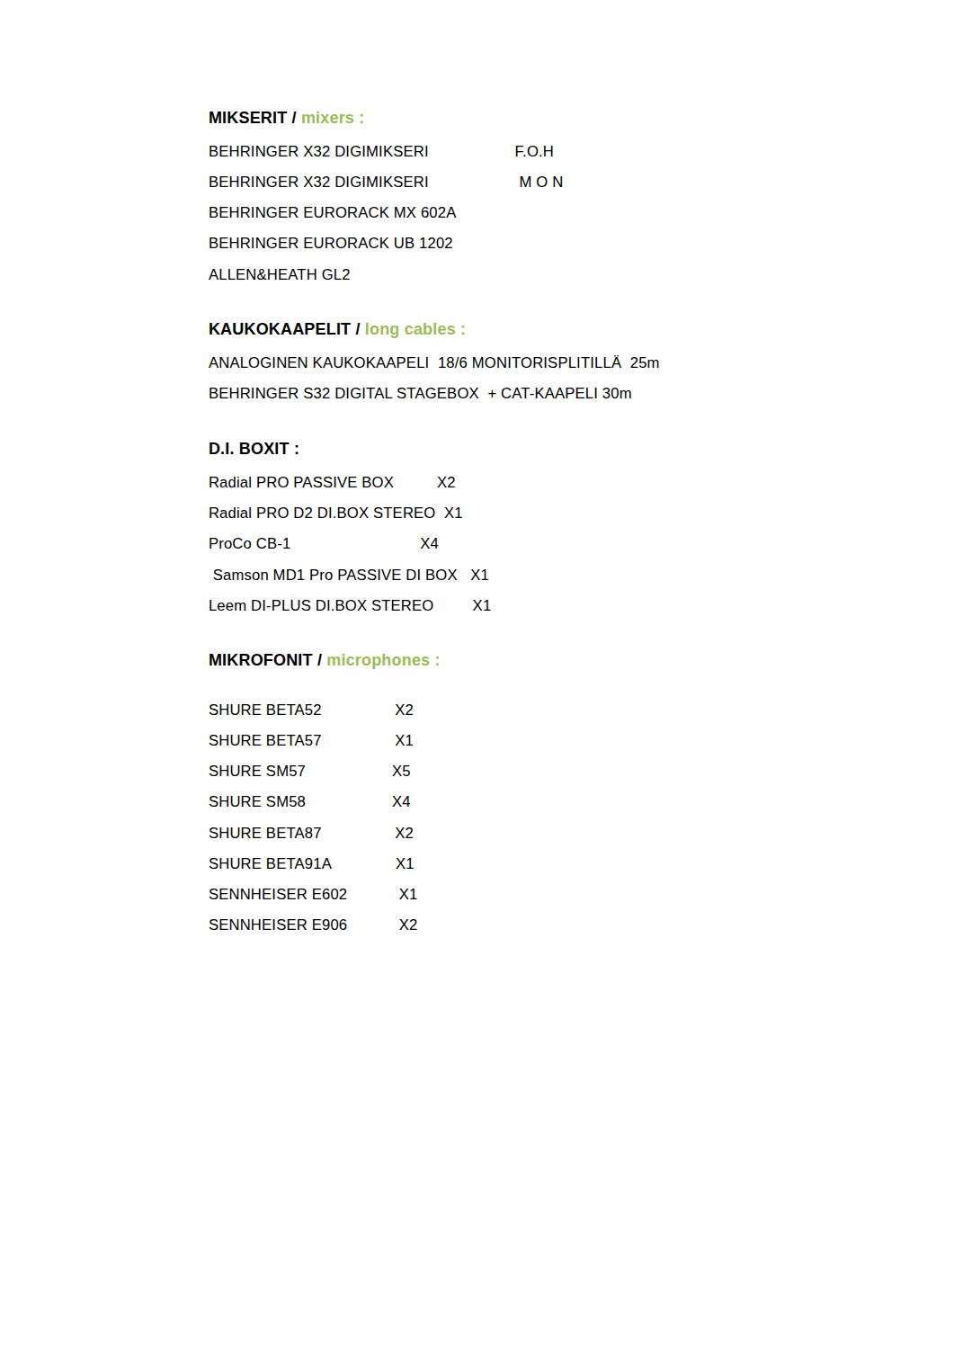MIKSERIT / mixers :
BEHRINGER X32 DIGIMIKSERI F.O.H
BEHRINGER X32 DIGIMIKSERI M O N
BEHRINGER EURORACK MX 602A
BEHRINGER EURORACK UB 1202
ALLEN&HEATH GL2
KAUKOKAAPELIT / long cables :
ANALOGINEN KAUKOKAAPELI 18/6 MONITORISPLITILLÄ 25m
BEHRINGER S32 DIGITAL STAGEBOX + CAT-KAAPELI 30m
D.I. BOXIT :
Radial PRO PASSIVE BOX X2
Radial PRO D2 DI.BOX STEREO X1
ProCo CB-1 X4
Samson MD1 Pro PASSIVE DI BOX X1
Leem DI-PLUS DI.BOX STEREO X1
MIKROFONIT / microphones :
SHURE BETA52 X2
SHURE BETA57 X1
SHURE SM57 X5
SHURE SM58 X4
SHURE BETA87 X2
SHURE BETA91A X1
SENNHEISER E602 X1
SENNHEISER E906 X2